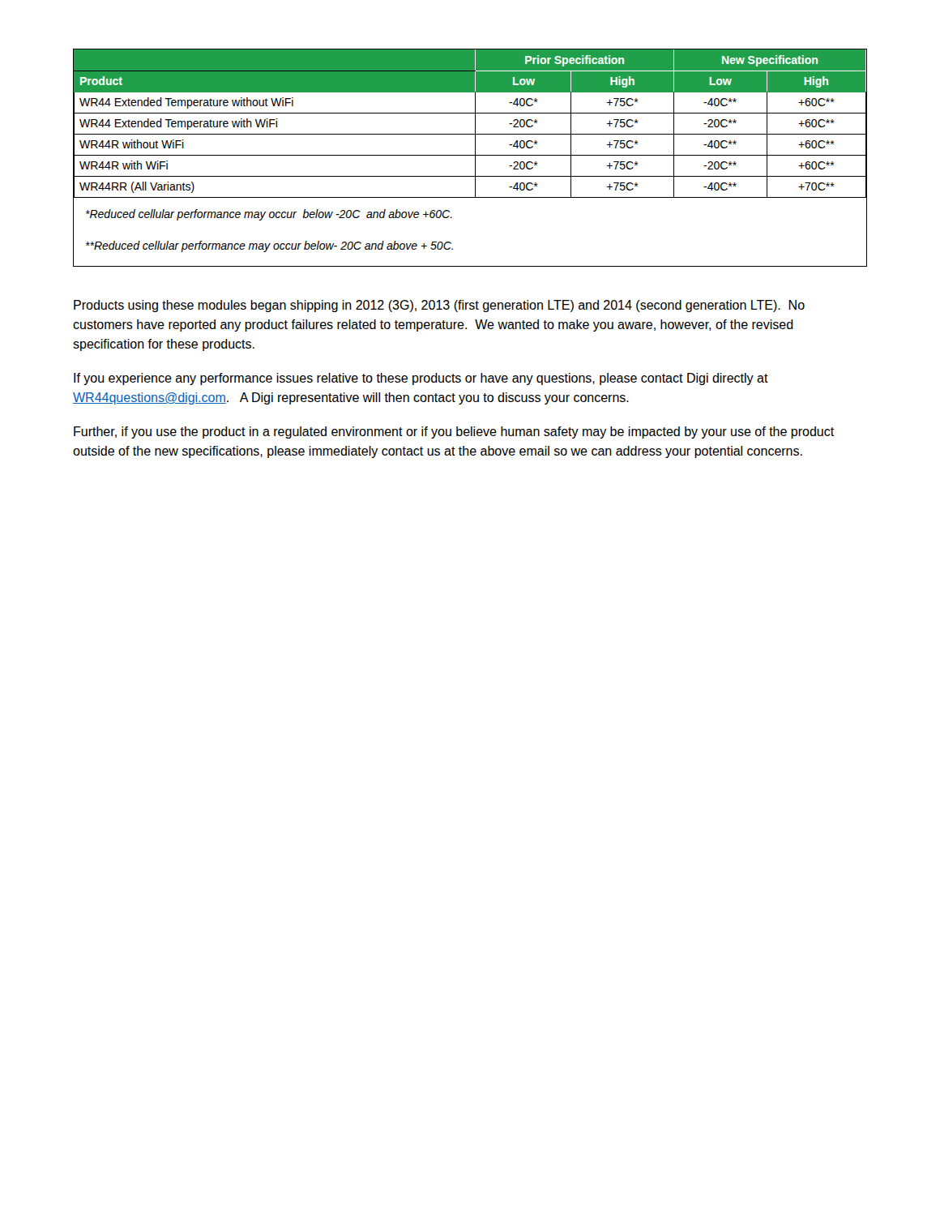| | Prior Specification | New Specification |
| --- | --- | --- |
| Product | Low | High | Low | High |
| WR44 Extended Temperature without WiFi | -40C* | +75C* | -40C** | +60C** |
| WR44 Extended Temperature with WiFi | -20C* | +75C* | -20C** | +60C** |
| WR44R without WiFi | -40C* | +75C* | -40C** | +60C** |
| WR44R with WiFi | -20C* | +75C* | -20C** | +60C** |
| WR44RR (All Variants) | -40C* | +75C* | -40C** | +70C** |
*Reduced cellular performance may occur below -20C and above +60C.
**Reduced cellular performance may occur below- 20C and above + 50C.
Products using these modules began shipping in 2012 (3G), 2013 (first generation LTE) and 2014 (second generation LTE). No customers have reported any product failures related to temperature. We wanted to make you aware, however, of the revised specification for these products.
If you experience any performance issues relative to these products or have any questions, please contact Digi directly at WR44questions@digi.com. A Digi representative will then contact you to discuss your concerns.
Further, if you use the product in a regulated environment or if you believe human safety may be impacted by your use of the product outside of the new specifications, please immediately contact us at the above email so we can address your potential concerns.